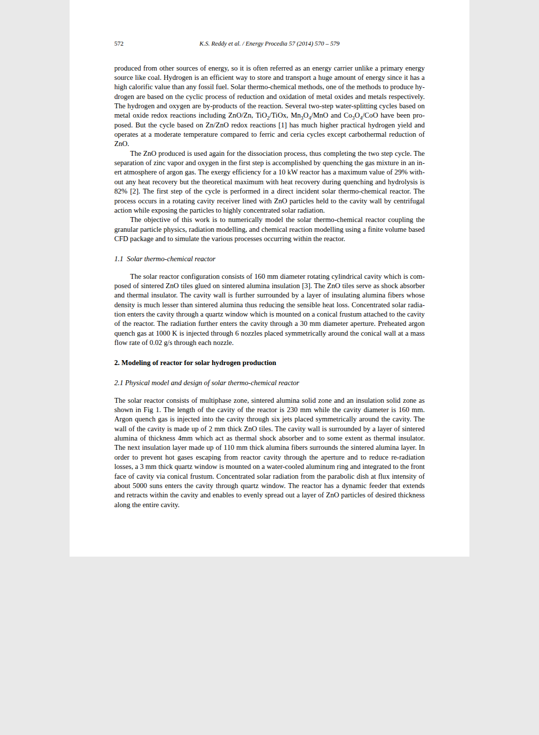572 K.S. Reddy et al. / Energy Procedia 57 (2014) 570 – 579
produced from other sources of energy, so it is often referred as an energy carrier unlike a primary energy source like coal. Hydrogen is an efficient way to store and transport a huge amount of energy since it has a high calorific value than any fossil fuel. Solar thermo-chemical methods, one of the methods to produce hydrogen are based on the cyclic process of reduction and oxidation of metal oxides and metals respectively. The hydrogen and oxygen are by-products of the reaction. Several two-step water-splitting cycles based on metal oxide redox reactions including ZnO/Zn, TiO2/TiOx, Mn3O4/MnO and Co3O4/CoO have been proposed. But the cycle based on Zn/ZnO redox reactions [1] has much higher practical hydrogen yield and operates at a moderate temperature compared to ferric and ceria cycles except carbothermal reduction of ZnO.
The ZnO produced is used again for the dissociation process, thus completing the two step cycle. The separation of zinc vapor and oxygen in the first step is accomplished by quenching the gas mixture in an inert atmosphere of argon gas. The exergy efficiency for a 10 kW reactor has a maximum value of 29% without any heat recovery but the theoretical maximum with heat recovery during quenching and hydrolysis is 82% [2]. The first step of the cycle is performed in a direct incident solar thermo-chemical reactor. The process occurs in a rotating cavity receiver lined with ZnO particles held to the cavity wall by centrifugal action while exposing the particles to highly concentrated solar radiation.
The objective of this work is to numerically model the solar thermo-chemical reactor coupling the granular particle physics, radiation modelling, and chemical reaction modelling using a finite volume based CFD package and to simulate the various processes occurring within the reactor.
1.1 Solar thermo-chemical reactor
The solar reactor configuration consists of 160 mm diameter rotating cylindrical cavity which is composed of sintered ZnO tiles glued on sintered alumina insulation [3]. The ZnO tiles serve as shock absorber and thermal insulator. The cavity wall is further surrounded by a layer of insulating alumina fibers whose density is much lesser than sintered alumina thus reducing the sensible heat loss. Concentrated solar radiation enters the cavity through a quartz window which is mounted on a conical frustum attached to the cavity of the reactor. The radiation further enters the cavity through a 30 mm diameter aperture. Preheated argon quench gas at 1000 K is injected through 6 nozzles placed symmetrically around the conical wall at a mass flow rate of 0.02 g/s through each nozzle.
2. Modeling of reactor for solar hydrogen production
2.1 Physical model and design of solar thermo-chemical reactor
The solar reactor consists of multiphase zone, sintered alumina solid zone and an insulation solid zone as shown in Fig 1. The length of the cavity of the reactor is 230 mm while the cavity diameter is 160 mm. Argon quench gas is injected into the cavity through six jets placed symmetrically around the cavity. The wall of the cavity is made up of 2 mm thick ZnO tiles. The cavity wall is surrounded by a layer of sintered alumina of thickness 4mm which act as thermal shock absorber and to some extent as thermal insulator. The next insulation layer made up of 110 mm thick alumina fibers surrounds the sintered alumina layer. In order to prevent hot gases escaping from reactor cavity through the aperture and to reduce re-radiation losses, a 3 mm thick quartz window is mounted on a water-cooled aluminum ring and integrated to the front face of cavity via conical frustum. Concentrated solar radiation from the parabolic dish at flux intensity of about 5000 suns enters the cavity through quartz window. The reactor has a dynamic feeder that extends and retracts within the cavity and enables to evenly spread out a layer of ZnO particles of desired thickness along the entire cavity.